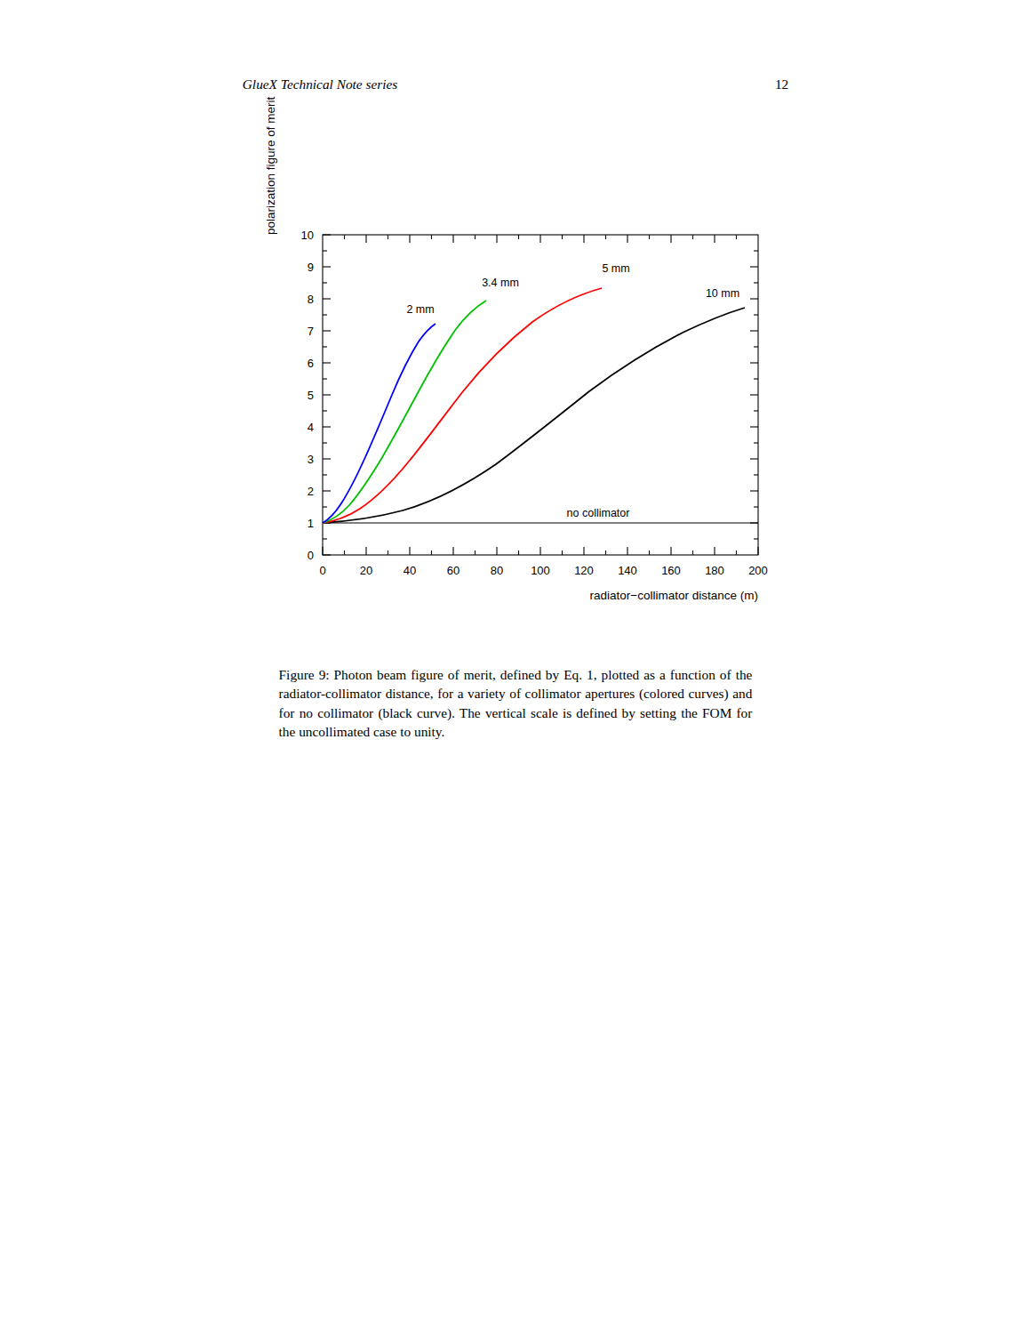GlueX Technical Note series 12
0 1 2 3 4 5 6 7 8 9 10 0 20 40 60 80 100 120 140 160 180 200 radiator−collimator distance (m) polarization figure of merit no collimator 2 mm 3.4 mm 5 mm 10 mm
Figure 9: Photon beam figure of merit, defined by Eq. 1, plotted as a function of the radiator-collimator distance, for a variety of collimator apertures (colored curves) and for no collimator (black curve). The vertical scale is defined by setting the FOM for the uncollimated case to unity.